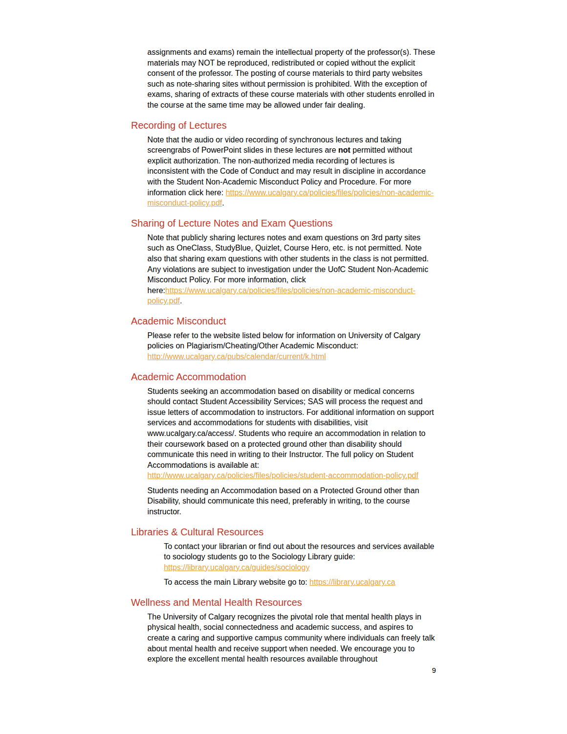assignments and exams) remain the intellectual property of the professor(s). These materials may NOT be reproduced, redistributed or copied without the explicit consent of the professor. The posting of course materials to third party websites such as note-sharing sites without permission is prohibited. With the exception of exams, sharing of extracts of these course materials with other students enrolled in the course at the same time may be allowed under fair dealing.
Recording of Lectures
Note that the audio or video recording of synchronous lectures and taking screengrabs of PowerPoint slides in these lectures are not permitted without explicit authorization. The non-authorized media recording of lectures is inconsistent with the Code of Conduct and may result in discipline in accordance with the Student Non-Academic Misconduct Policy and Procedure. For more information click here: https://www.ucalgary.ca/policies/files/policies/non-academic-misconduct-policy.pdf.
Sharing of Lecture Notes and Exam Questions
Note that publicly sharing lectures notes and exam questions on 3rd party sites such as OneClass, StudyBlue, Quizlet, Course Hero, etc. is not permitted. Note also that sharing exam questions with other students in the class is not permitted. Any violations are subject to investigation under the UofC Student Non-Academic Misconduct Policy. For more information, click here:https://www.ucalgary.ca/policies/files/policies/non-academic-misconduct-policy.pdf.
Academic Misconduct
Please refer to the website listed below for information on University of Calgary policies on Plagiarism/Cheating/Other Academic Misconduct:
http://www.ucalgary.ca/pubs/calendar/current/k.html
Academic Accommodation
Students seeking an accommodation based on disability or medical concerns should contact Student Accessibility Services; SAS will process the request and issue letters of accommodation to instructors. For additional information on support services and accommodations for students with disabilities, visit www.ucalgary.ca/access/. Students who require an accommodation in relation to their coursework based on a protected ground other than disability should communicate this need in writing to their Instructor. The full policy on Student Accommodations is available at:
http://www.ucalgary.ca/policies/files/policies/student-accommodation-policy.pdf
Students needing an Accommodation based on a Protected Ground other than Disability, should communicate this need, preferably in writing, to the course instructor.
Libraries & Cultural Resources
To contact your librarian or find out about the resources and services available to sociology students go to the Sociology Library guide: https://library.ucalgary.ca/guides/sociology
To access the main Library website go to: https://library.ucalgary.ca
Wellness and Mental Health Resources
The University of Calgary recognizes the pivotal role that mental health plays in physical health, social connectedness and academic success, and aspires to create a caring and supportive campus community where individuals can freely talk about mental health and receive support when needed. We encourage you to explore the excellent mental health resources available throughout
9